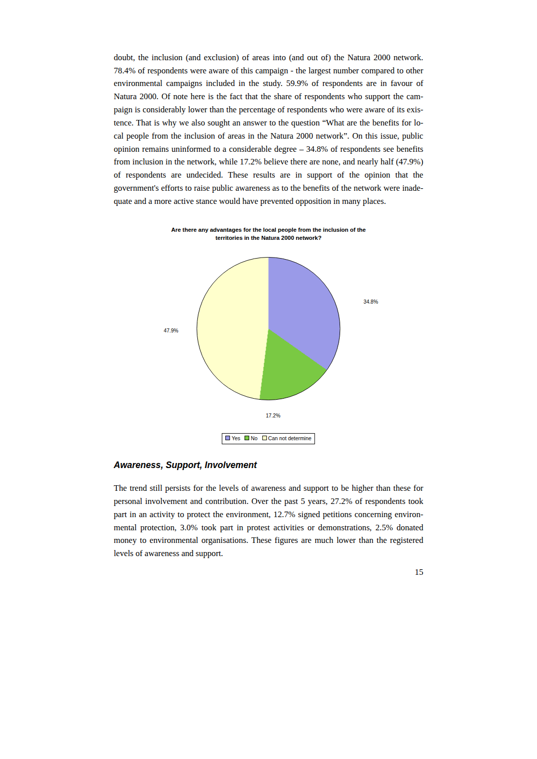doubt, the inclusion (and exclusion) of areas into (and out of) the Natura 2000 network. 78.4% of respondents were aware of this campaign - the largest number compared to other environmental campaigns included in the study. 59.9% of respondents are in favour of Natura 2000. Of note here is the fact that the share of respondents who support the campaign is considerably lower than the percentage of respondents who were aware of its existence. That is why we also sought an answer to the question “What are the benefits for local people from the inclusion of areas in the Natura 2000 network”. On this issue, public opinion remains uninformed to a considerable degree – 34.8% of respondents see benefits from inclusion in the network, while 17.2% believe there are none, and nearly half (47.9%) of respondents are undecided. These results are in support of the opinion that the government's efforts to raise public awareness as to the benefits of the network were inadequate and a more active stance would have prevented opposition in many places.
Are there any advantages for the local people from the inclusion of the territories in the Natura 2000 network?
34.8%
47.9%
17.2%
Yes No Can not determine
Awareness, Support, Involvement
The trend still persists for the levels of awareness and support to be higher than these for personal involvement and contribution. Over the past 5 years, 27.2% of respondents took part in an activity to protect the environment, 12.7% signed petitions concerning environmental protection, 3.0% took part in protest activities or demonstrations, 2.5% donated money to environmental organisations. These figures are much lower than the registered levels of awareness and support.
15